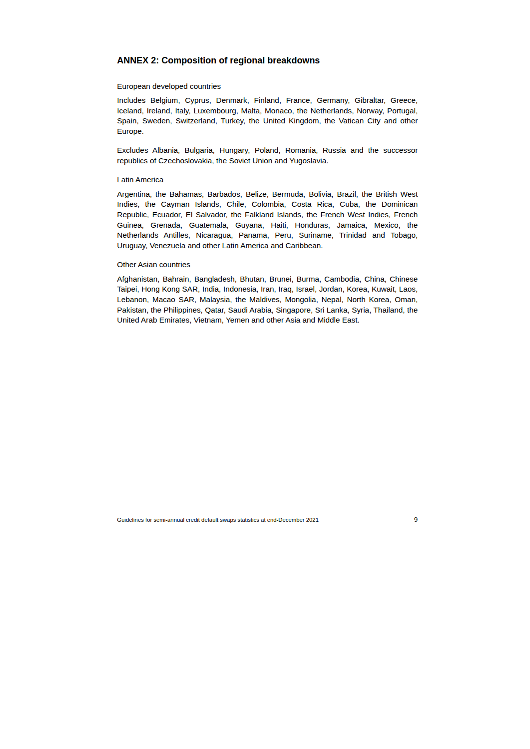ANNEX 2: Composition of regional breakdowns
European developed countries
Includes Belgium, Cyprus, Denmark, Finland, France, Germany, Gibraltar, Greece, Iceland, Ireland, Italy, Luxembourg, Malta, Monaco, the Netherlands, Norway, Portugal, Spain, Sweden, Switzerland, Turkey, the United Kingdom, the Vatican City and other Europe.
Excludes Albania, Bulgaria, Hungary, Poland, Romania, Russia and the successor republics of Czechoslovakia, the Soviet Union and Yugoslavia.
Latin America
Argentina, the Bahamas, Barbados, Belize, Bermuda, Bolivia, Brazil, the British West Indies, the Cayman Islands, Chile, Colombia, Costa Rica, Cuba, the Dominican Republic, Ecuador, El Salvador, the Falkland Islands, the French West Indies, French Guinea, Grenada, Guatemala, Guyana, Haiti, Honduras, Jamaica, Mexico, the Netherlands Antilles, Nicaragua, Panama, Peru, Suriname, Trinidad and Tobago, Uruguay, Venezuela and other Latin America and Caribbean.
Other Asian countries
Afghanistan, Bahrain, Bangladesh, Bhutan, Brunei, Burma, Cambodia, China, Chinese Taipei, Hong Kong SAR, India, Indonesia, Iran, Iraq, Israel, Jordan, Korea, Kuwait, Laos, Lebanon, Macao SAR, Malaysia, the Maldives, Mongolia, Nepal, North Korea, Oman, Pakistan, the Philippines, Qatar, Saudi Arabia, Singapore, Sri Lanka, Syria, Thailand, the United Arab Emirates, Vietnam, Yemen and other Asia and Middle East.
Guidelines for semi-annual credit default swaps statistics at end-December 2021
9